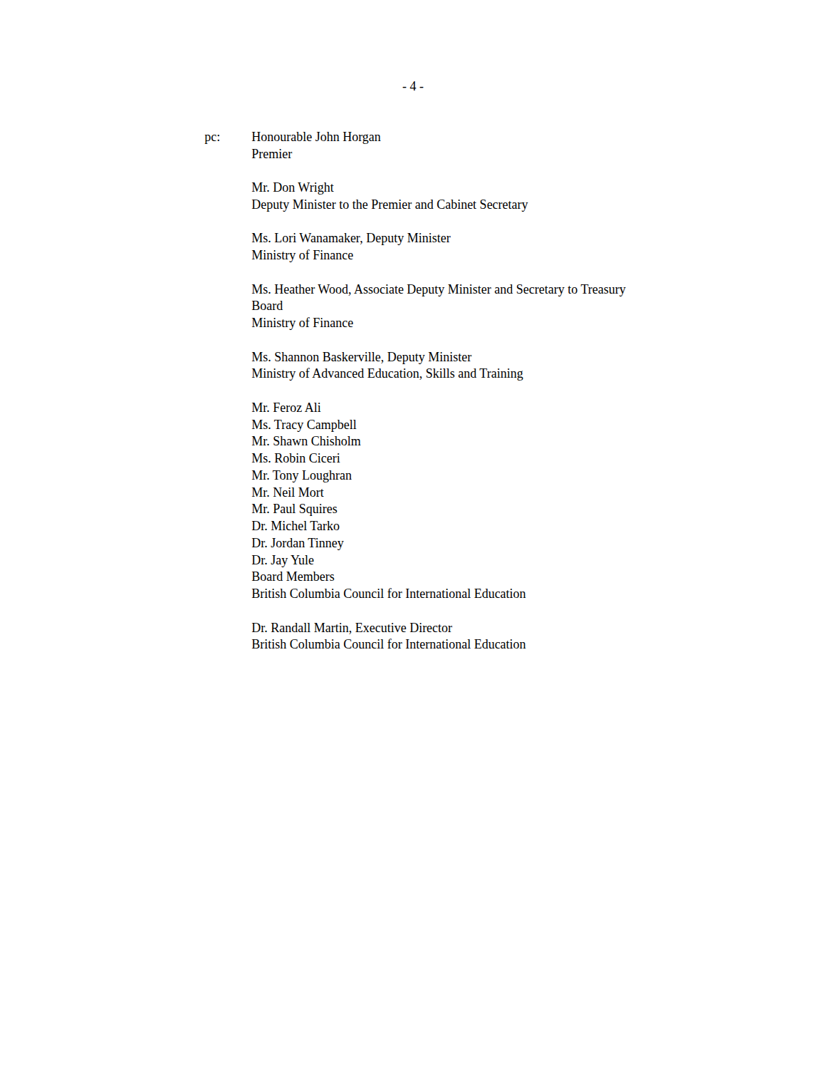- 4 -
pc:
Honourable John Horgan
Premier
Mr. Don Wright
Deputy Minister to the Premier and Cabinet Secretary
Ms. Lori Wanamaker, Deputy Minister
Ministry of Finance
Ms. Heather Wood, Associate Deputy Minister and Secretary to Treasury Board
Ministry of Finance
Ms. Shannon Baskerville, Deputy Minister
Ministry of Advanced Education, Skills and Training
Mr. Feroz Ali
Ms. Tracy Campbell
Mr. Shawn Chisholm
Ms. Robin Ciceri
Mr. Tony Loughran
Mr. Neil Mort
Mr. Paul Squires
Dr. Michel Tarko
Dr. Jordan Tinney
Dr. Jay Yule
Board Members
British Columbia Council for International Education
Dr. Randall Martin, Executive Director
British Columbia Council for International Education